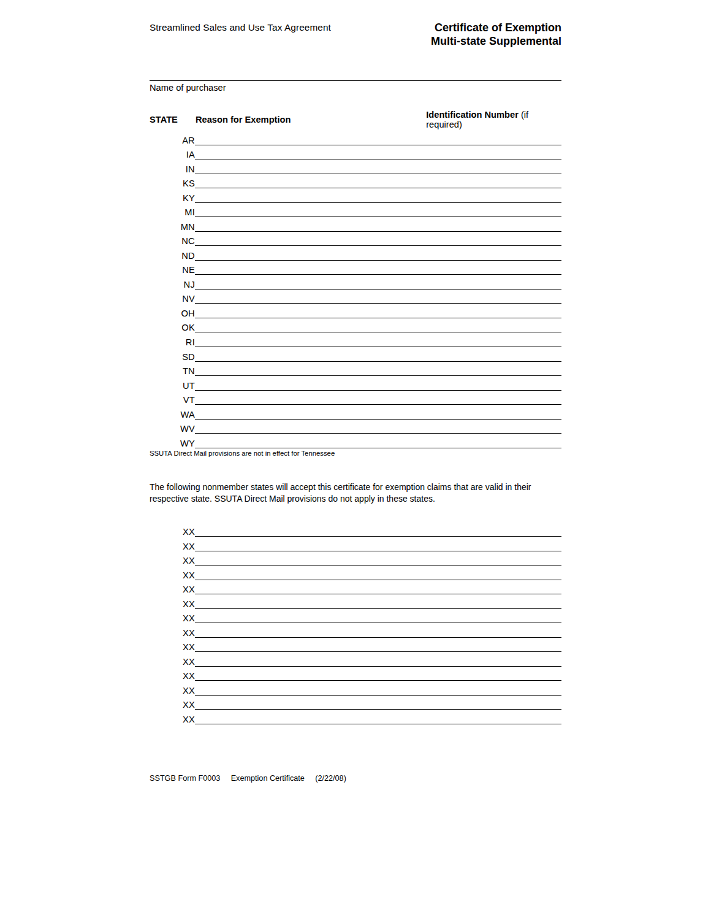Streamlined Sales and Use Tax Agreement
Certificate of Exemption
Multi-state Supplemental
Name of purchaser
| STATE | Reason for Exemption | Identification Number (if required) |
| --- | --- | --- |
| AR | | |
| IA | | |
| IN | | |
| KS | | |
| KY | | |
| MI | | |
| MN | | |
| NC | | |
| ND | | |
| NE | | |
| NJ | | |
| NV | | |
| OH | | |
| OK | | |
| RI | | |
| SD | | |
| TN | | |
| UT | | |
| VT | | |
| WA | | |
| WV | | |
| WY | | |
SSUTA Direct Mail provisions are not in effect for Tennessee
The following nonmember states will accept this certificate for exemption claims that are valid in their respective state. SSUTA Direct Mail provisions do not apply in these states.
| XX | | |
| XX | | |
| XX | | |
| XX | | |
| XX | | |
| XX | | |
| XX | | |
| XX | | |
| XX | | |
| XX | | |
| XX | | |
| XX | | |
| XX | | |
| XX | | |
SSTGB Form F0003 Exemption Certificate (2/22/08)